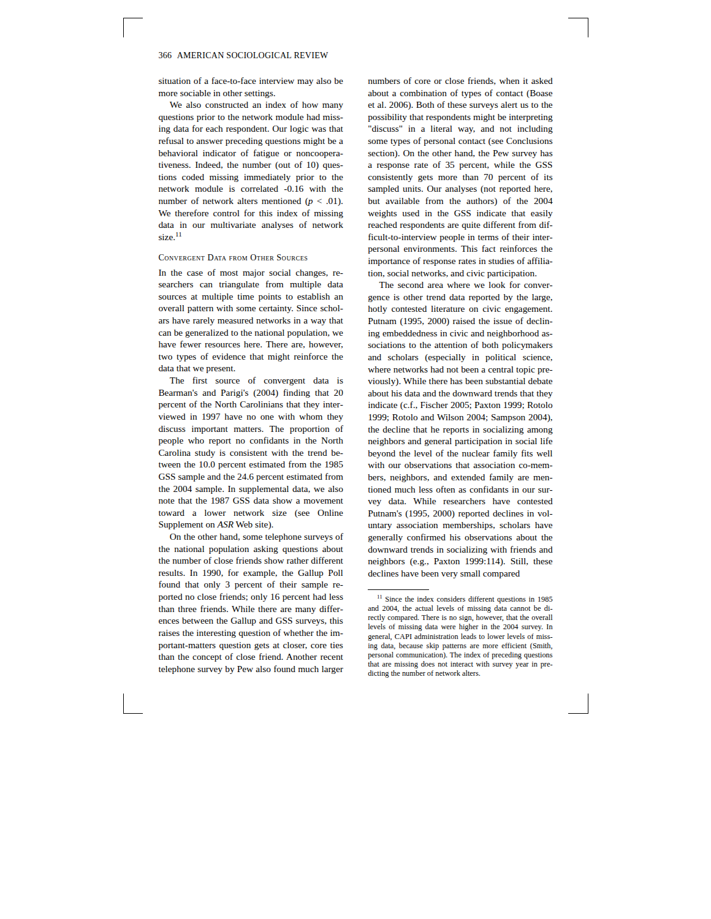366 AMERICAN SOCIOLOGICAL REVIEW
situation of a face-to-face interview may also be more sociable in other settings.
We also constructed an index of how many questions prior to the network module had missing data for each respondent. Our logic was that refusal to answer preceding questions might be a behavioral indicator of fatigue or noncooperativeness. Indeed, the number (out of 10) questions coded missing immediately prior to the network module is correlated -0.16 with the number of network alters mentioned (p < .01). We therefore control for this index of missing data in our multivariate analyses of network size.11
Convergent Data from Other Sources
In the case of most major social changes, researchers can triangulate from multiple data sources at multiple time points to establish an overall pattern with some certainty. Since scholars have rarely measured networks in a way that can be generalized to the national population, we have fewer resources here. There are, however, two types of evidence that might reinforce the data that we present.
The first source of convergent data is Bearman's and Parigi's (2004) finding that 20 percent of the North Carolinians that they interviewed in 1997 have no one with whom they discuss important matters. The proportion of people who report no confidants in the North Carolina study is consistent with the trend between the 10.0 percent estimated from the 1985 GSS sample and the 24.6 percent estimated from the 2004 sample. In supplemental data, we also note that the 1987 GSS data show a movement toward a lower network size (see Online Supplement on ASR Web site).
On the other hand, some telephone surveys of the national population asking questions about the number of close friends show rather different results. In 1990, for example, the Gallup Poll found that only 3 percent of their sample reported no close friends; only 16 percent had less than three friends. While there are many differences between the Gallup and GSS surveys, this raises the interesting question of whether the important-matters question gets at closer, core ties than the concept of close friend. Another recent telephone survey by Pew also found much larger numbers of core or close friends, when it asked about a combination of types of contact (Boase et al. 2006). Both of these surveys alert us to the possibility that respondents might be interpreting "discuss" in a literal way, and not including some types of personal contact (see Conclusions section). On the other hand, the Pew survey has a response rate of 35 percent, while the GSS consistently gets more than 70 percent of its sampled units. Our analyses (not reported here, but available from the authors) of the 2004 weights used in the GSS indicate that easily reached respondents are quite different from difficult-to-interview people in terms of their interpersonal environments. This fact reinforces the importance of response rates in studies of affiliation, social networks, and civic participation.
The second area where we look for convergence is other trend data reported by the large, hotly contested literature on civic engagement. Putnam (1995, 2000) raised the issue of declining embeddedness in civic and neighborhood associations to the attention of both policymakers and scholars (especially in political science, where networks had not been a central topic previously). While there has been substantial debate about his data and the downward trends that they indicate (c.f., Fischer 2005; Paxton 1999; Rotolo 1999; Rotolo and Wilson 2004; Sampson 2004), the decline that he reports in socializing among neighbors and general participation in social life beyond the level of the nuclear family fits well with our observations that association co-members, neighbors, and extended family are mentioned much less often as confidants in our survey data. While researchers have contested Putnam's (1995, 2000) reported declines in voluntary association memberships, scholars have generally confirmed his observations about the downward trends in socializing with friends and neighbors (e.g., Paxton 1999:114). Still, these declines have been very small compared
11 Since the index considers different questions in 1985 and 2004, the actual levels of missing data cannot be directly compared. There is no sign, however, that the overall levels of missing data were higher in the 2004 survey. In general, CAPI administration leads to lower levels of missing data, because skip patterns are more efficient (Smith, personal communication). The index of preceding questions that are missing does not interact with survey year in predicting the number of network alters.